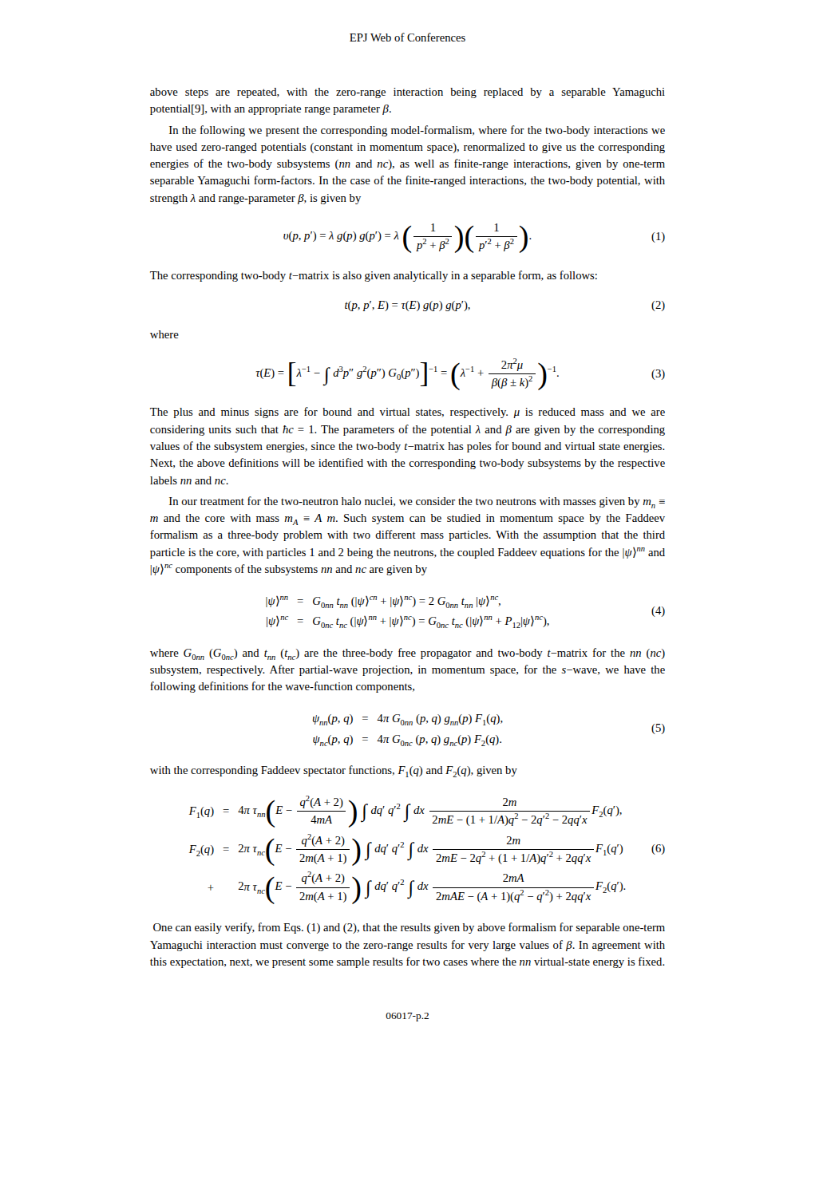EPJ Web of Conferences
above steps are repeated, with the zero-range interaction being replaced by a separable Yamaguchi potential[9], with an appropriate range parameter β.
In the following we present the corresponding model-formalism, where for the two-body interactions we have used zero-ranged potentials (constant in momentum space), renormalized to give us the corresponding energies of the two-body subsystems (nn and nc), as well as finite-range interactions, given by one-term separable Yamaguchi form-factors. In the case of the finite-ranged interactions, the two-body potential, with strength λ and range-parameter β, is given by
υ(p, p′) = λ g(p) g(p′) = λ (1 p2 + β2)(1 p′2 + β2). (1)
The corresponding two-body t−matrix is also given analytically in a separable form, as follows:
t(p, p′, E) = τ(E) g(p) g(p′), (2)
where
τ(E) = [λ−1 − ∫ d3p″ g2(p″) G0(p″)]−1 = (λ−1 + 2π2μ β(β ± k)2)−1. (3)
The plus and minus signs are for bound and virtual states, respectively. μ is reduced mass and we are considering units such that ħc = 1. The parameters of the potential λ and β are given by the corresponding values of the subsystem energies, since the two-body t−matrix has poles for bound and virtual state energies. Next, the above definitions will be identified with the corresponding two-body subsystems by the respective labels nn and nc.
In our treatment for the two-neutron halo nuclei, we consider the two neutrons with masses given by mn ≡ m and the core with mass mA ≡ A m. Such system can be studied in momentum space by the Faddeev formalism as a three-body problem with two different mass particles. With the assumption that the third particle is the core, with particles 1 and 2 being the neutrons, the coupled Faddeev equations for the |ψ⟩nn and |ψ⟩nc components of the subsystems nn and nc are given by
| / ψ ⟩ nn | = | G 0 nn t nn (/ ψ ⟩ cn + / ψ ⟩ nc ) = 2 G 0 nn t nn / ψ ⟩ nc , |
| / ψ ⟩ nc | = | G 0 nc t nc (/ ψ ⟩ nn + / ψ ⟩ nc ) = G 0 nc t nc (/ ψ ⟩ nn + P 12 / ψ ⟩ nc ), |
(4)
where G0nn (G0nc) and tnn (tnc) are the three-body free propagator and two-body t−matrix for the nn (nc) subsystem, respectively. After partial-wave projection, in momentum space, for the s−wave, we have the following definitions for the wave-function components,
| ψ nn ( p , q ) | = | 4 π G 0 nn ( p , q ) g nn ( p ) F 1 ( q ), |
| ψ nc ( p , q ) | = | 4 π G 0 nc ( p , q ) g nc ( p ) F 2 ( q ). |
(5)
with the corresponding Faddeev spectator functions, F1(q) and F2(q), given by
| F 1 ( q ) | = | 4 π τ nn ( E − q 2 ( A + 2) 4 mA ) ∫ dq ′ q ′ 2 ∫ dx 2 m 2 mE − (1 + 1/ A ) q 2 − 2 q ′ 2 − 2 qq ′ x F 2 ( q ′), |
| F 2 ( q ) | = | 2 π τ nc ( E − q 2 ( A + 2) 2 m ( A + 1) ) ∫ dq ′ q ′ 2 ∫ dx 2 m 2 mE − 2 q 2 + (1 + 1/ A ) q ′ 2 + 2 qq ′ x F 1 ( q ′) |
| + | | 2 π τ nc ( E − q 2 ( A + 2) 2 m ( A + 1) ) ∫ dq ′ q ′ 2 ∫ dx 2 mA 2 mAE − ( A + 1)( q 2 − q ′ 2 ) + 2 qq ′ x F 2 ( q ′). |
(6)
One can easily verify, from Eqs. (1) and (2), that the results given by above formalism for separable one-term Yamaguchi interaction must converge to the zero-range results for very large values of β. In agreement with this expectation, next, we present some sample results for two cases where the nn virtual-state energy is fixed.
06017-p.2